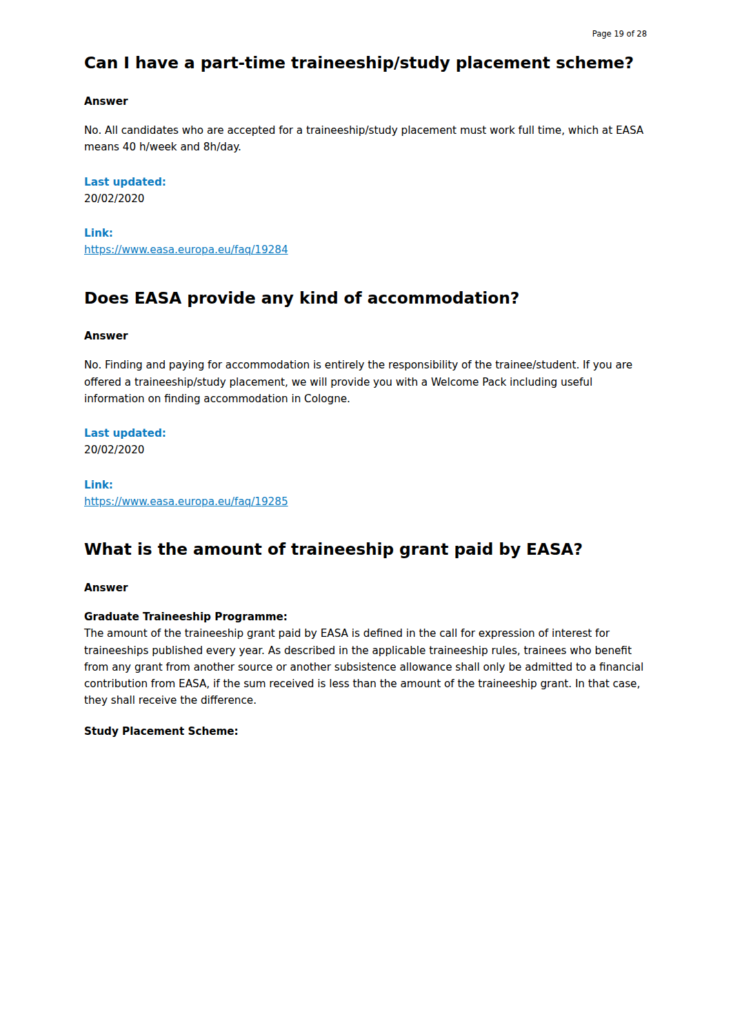Page 19 of 28
Can I have a part-time traineeship/study placement scheme?
Answer
No. All candidates who are accepted for a traineeship/study placement must work full time, which at EASA means 40 h/week and 8h/day.
Last updated:
20/02/2020
Link:
https://www.easa.europa.eu/faq/19284
Does EASA provide any kind of accommodation?
Answer
No. Finding and paying for accommodation is entirely the responsibility of the trainee/student. If you are offered a traineeship/study placement, we will provide you with a Welcome Pack including useful information on finding accommodation in Cologne.
Last updated:
20/02/2020
Link:
https://www.easa.europa.eu/faq/19285
What is the amount of traineeship grant paid by EASA?
Answer
Graduate Traineeship Programme:
The amount of the traineeship grant paid by EASA is defined in the call for expression of interest for traineeships published every year. As described in the applicable traineeship rules, trainees who benefit from any grant from another source or another subsistence allowance shall only be admitted to a financial contribution from EASA, if the sum received is less than the amount of the traineeship grant. In that case, they shall receive the difference.
Study Placement Scheme: